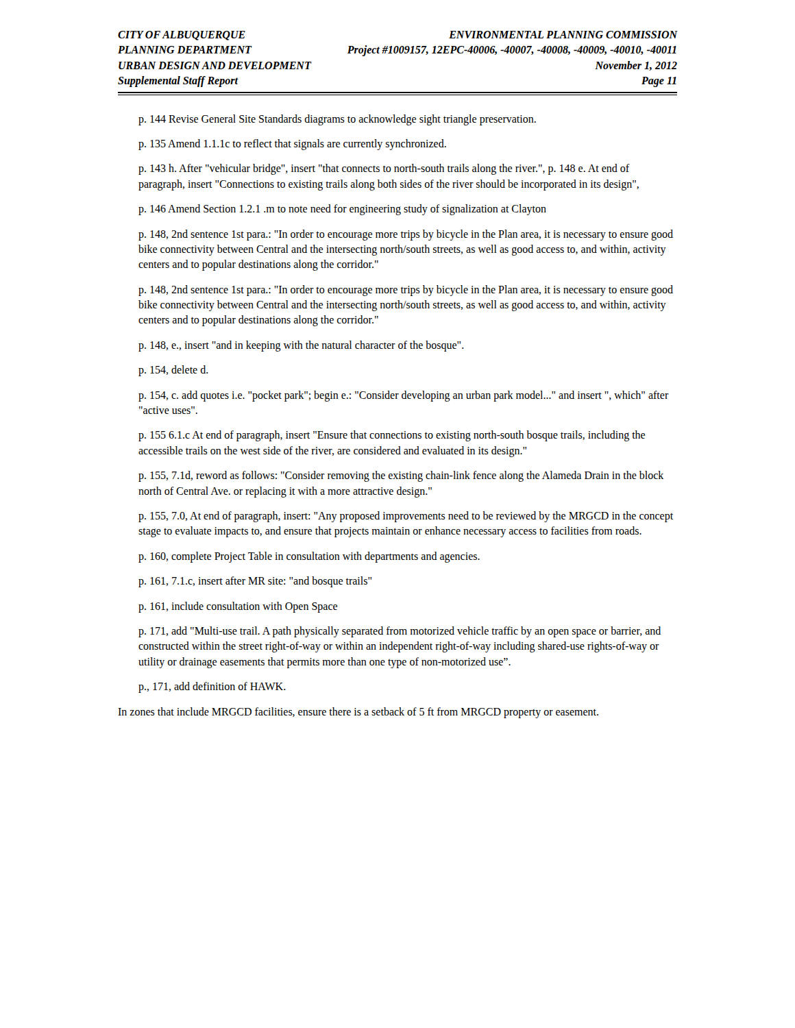CITY OF ALBUQUERQUE ENVIRONMENTAL PLANNING COMMISSION
PLANNING DEPARTMENT Project #1009157, 12EPC-40006, -40007, -40008, -40009, -40010, -40011
URBAN DESIGN AND DEVELOPMENT November 1, 2012
Supplemental Staff Report Page 11
p. 144 Revise General Site Standards diagrams to acknowledge sight triangle preservation.
p. 135 Amend 1.1.1c to reflect that signals are currently synchronized.
p. 143 h. After "vehicular bridge", insert "that connects to north-south trails along the river.", p. 148 e. At end of paragraph, insert "Connections to existing trails along both sides of the river should be incorporated in its design",
p. 146 Amend Section 1.2.1 .m to note need for engineering study of signalization at Clayton
p. 148, 2nd sentence 1st para.: "In order to encourage more trips by bicycle in the Plan area, it is necessary to ensure good bike connectivity between Central and the intersecting north/south streets, as well as good access to, and within, activity centers and to popular destinations along the corridor."
p. 148, 2nd sentence 1st para.: "In order to encourage more trips by bicycle in the Plan area, it is necessary to ensure good bike connectivity between Central and the intersecting north/south streets, as well as good access to, and within, activity centers and to popular destinations along the corridor."
p. 148, e., insert "and in keeping with the natural character of the bosque".
p. 154, delete d.
p. 154, c. add quotes i.e. "pocket park"; begin e.: "Consider developing an urban park model..." and insert ", which" after "active uses".
p. 155 6.1.c At end of paragraph, insert "Ensure that connections to existing north-south bosque trails, including the accessible trails on the west side of the river, are considered and evaluated in its design."
p. 155, 7.1d, reword as follows: "Consider removing the existing chain-link fence along the Alameda Drain in the block north of Central Ave. or replacing it with a more attractive design."
p. 155, 7.0, At end of paragraph, insert: "Any proposed improvements need to be reviewed by the MRGCD in the concept stage to evaluate impacts to, and ensure that projects maintain or enhance necessary access to facilities from roads.
p. 160, complete Project Table in consultation with departments and agencies.
p. 161, 7.1.c, insert after MR site: "and bosque trails"
p. 161, include consultation with Open Space
p. 171, add "Multi-use trail. A path physically separated from motorized vehicle traffic by an open space or barrier, and constructed within the street right-of-way or within an independent right-of-way including shared-use rights-of-way or utility or drainage easements that permits more than one type of non-motorized use”.
p., 171, add definition of HAWK.
In zones that include MRGCD facilities, ensure there is a setback of 5 ft from MRGCD property or easement.